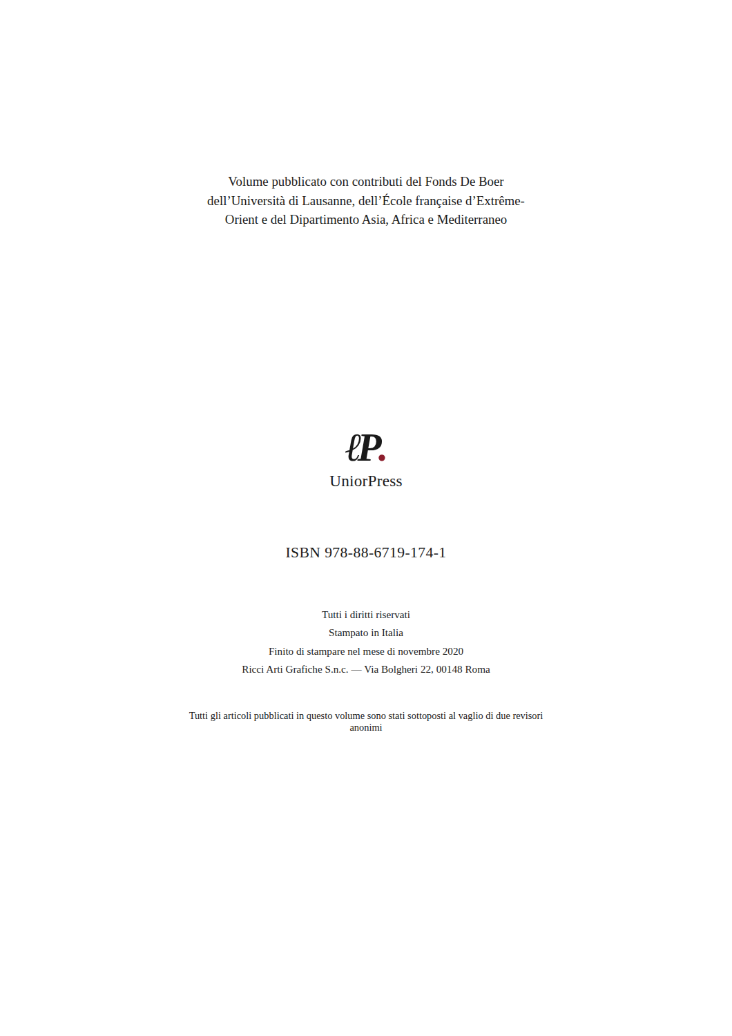Volume pubblicato con contributi del Fonds De Boer
dell’Università di Lausanne, dell’École française d’Extrême-
Orient e del Dipartimento Asia, Africa e Mediterraneo
ℓP.
UniorPress
ISBN 978-88-6719-174-1
Tutti i diritti riservati
Stampato in Italia
Finito di stampare nel mese di novembre 2020
Ricci Arti Grafiche S.n.c. — Via Bolgheri 22, 00148 Roma
Tutti gli articoli pubblicati in questo volume sono stati sottoposti al vaglio di due revisori anonimi